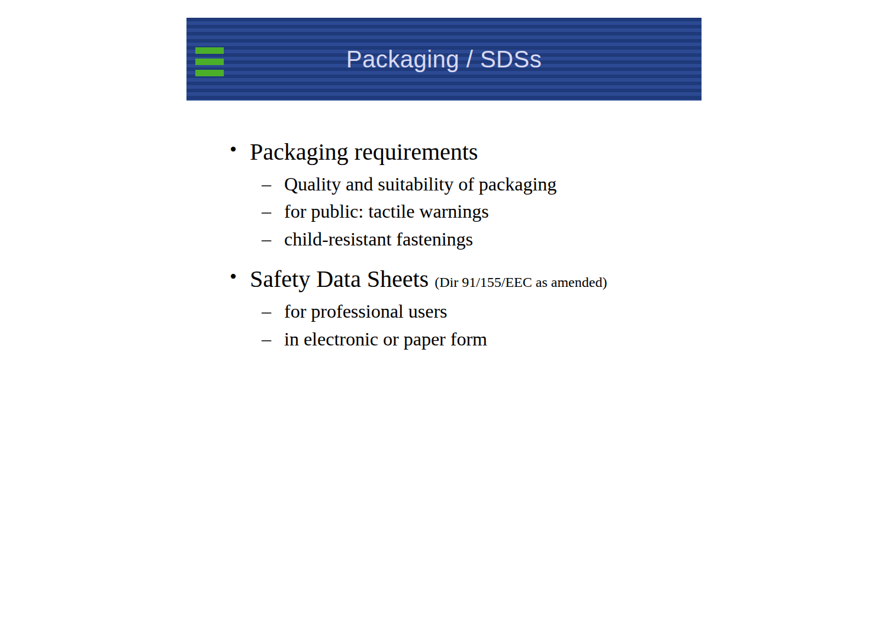Packaging / SDSs
Packaging requirements
Quality and suitability of packaging
for public: tactile warnings
child-resistant fastenings
Safety Data Sheets (Dir 91/155/EEC as amended)
for professional users
in electronic or paper form